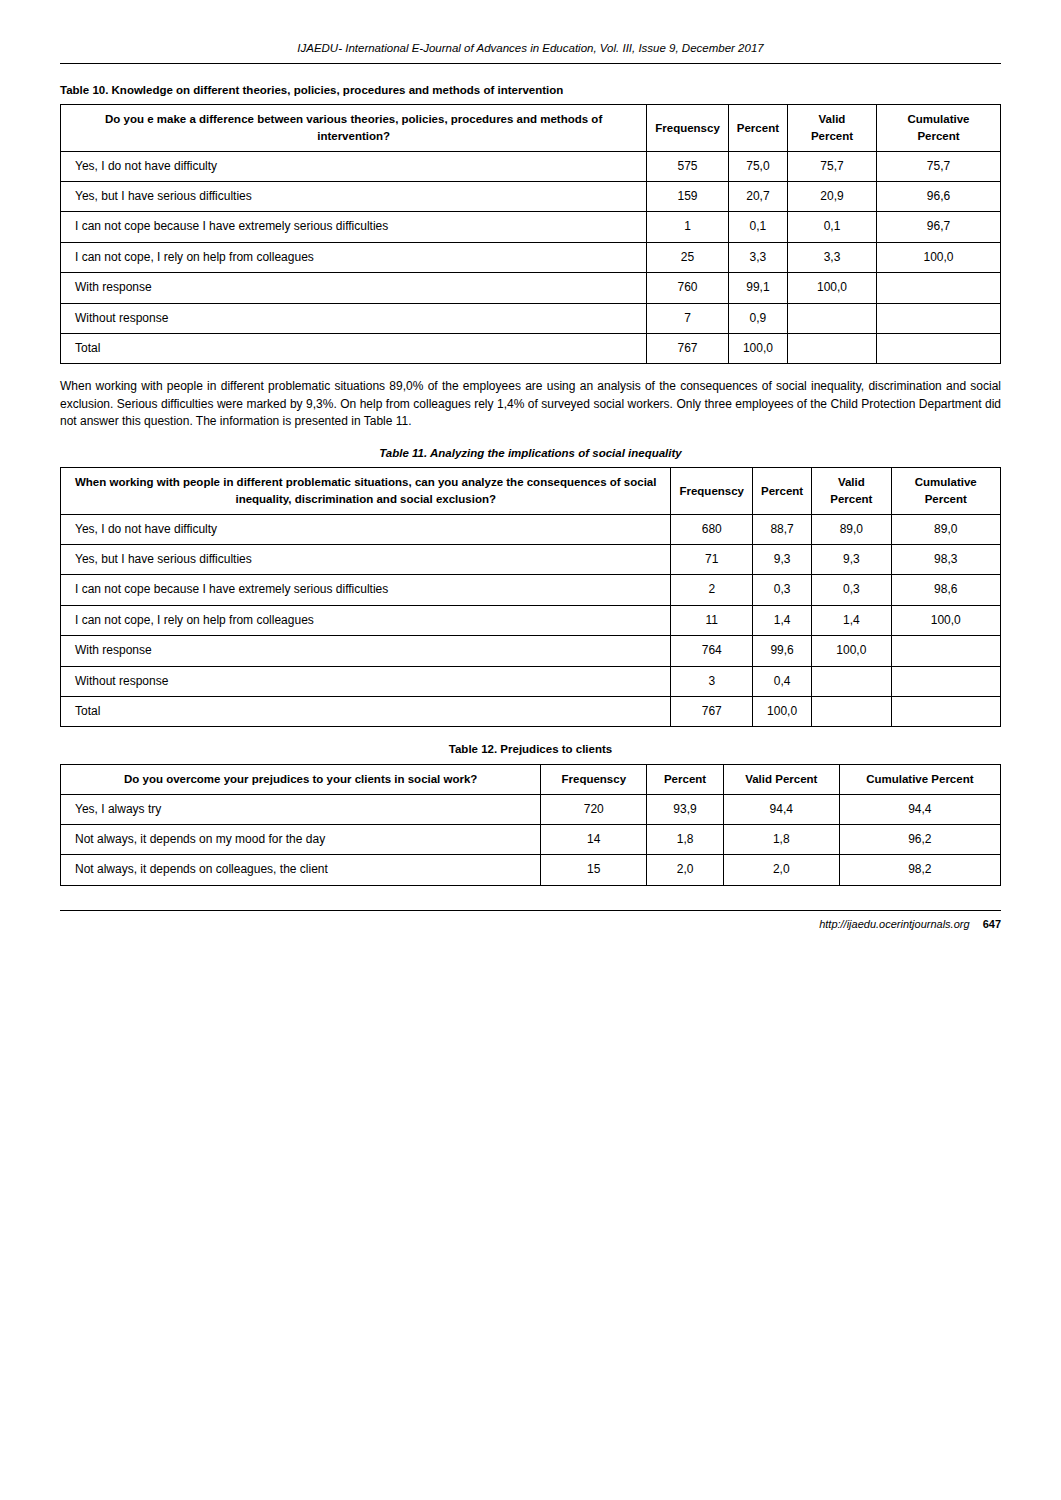IJAEDU- International E-Journal of Advances in Education, Vol. III, Issue 9, December 2017
Table 10. Knowledge on different theories, policies, procedures and methods of intervention
| Do you e make a difference between various theories, policies, procedures and methods of intervention? | Frequenscy | Percent | Valid Percent | Cumulative Percent |
| --- | --- | --- | --- | --- |
| Yes, I do not have difficulty | 575 | 75,0 | 75,7 | 75,7 |
| Yes, but I have serious difficulties | 159 | 20,7 | 20,9 | 96,6 |
| I can not cope because I have extremely serious difficulties | 1 | 0,1 | 0,1 | 96,7 |
| I can not cope, I rely on help from colleagues | 25 | 3,3 | 3,3 | 100,0 |
| With response | 760 | 99,1 | 100,0 | |
| Without response | 7 | 0,9 | | |
| Total | 767 | 100,0 | | |
When working with people in different problematic situations 89,0% of the employees are using an analysis of the consequences of social inequality, discrimination and social exclusion. Serious difficulties were marked by 9,3%. On help from colleagues rely 1,4% of surveyed social workers. Only three employees of the Child Protection Department did not answer this question. The information is presented in Table 11.
Table 11. Analyzing the implications of social inequality
| When working with people in different problematic situations, can you analyze the consequences of social inequality, discrimination and social exclusion? | Frequenscy | Percent | Valid Percent | Cumulative Percent |
| --- | --- | --- | --- | --- |
| Yes, I do not have difficulty | 680 | 88,7 | 89,0 | 89,0 |
| Yes, but I have serious difficulties | 71 | 9,3 | 9,3 | 98,3 |
| I can not cope because I have extremely serious difficulties | 2 | 0,3 | 0,3 | 98,6 |
| I can not cope, I rely on help from colleagues | 11 | 1,4 | 1,4 | 100,0 |
| With response | 764 | 99,6 | 100,0 | |
| Without response | 3 | 0,4 | | |
| Total | 767 | 100,0 | | |
Table 12. Prejudices to clients
| Do you overcome your prejudices to your clients in social work? | Frequenscy | Percent | Valid Percent | Cumulative Percent |
| --- | --- | --- | --- | --- |
| Yes, I always try | 720 | 93,9 | 94,4 | 94,4 |
| Not always, it depends on my mood for the day | 14 | 1,8 | 1,8 | 96,2 |
| Not always, it depends on colleagues, the client | 15 | 2,0 | 2,0 | 98,2 |
http://ijaedu.ocerintjournals.org 647